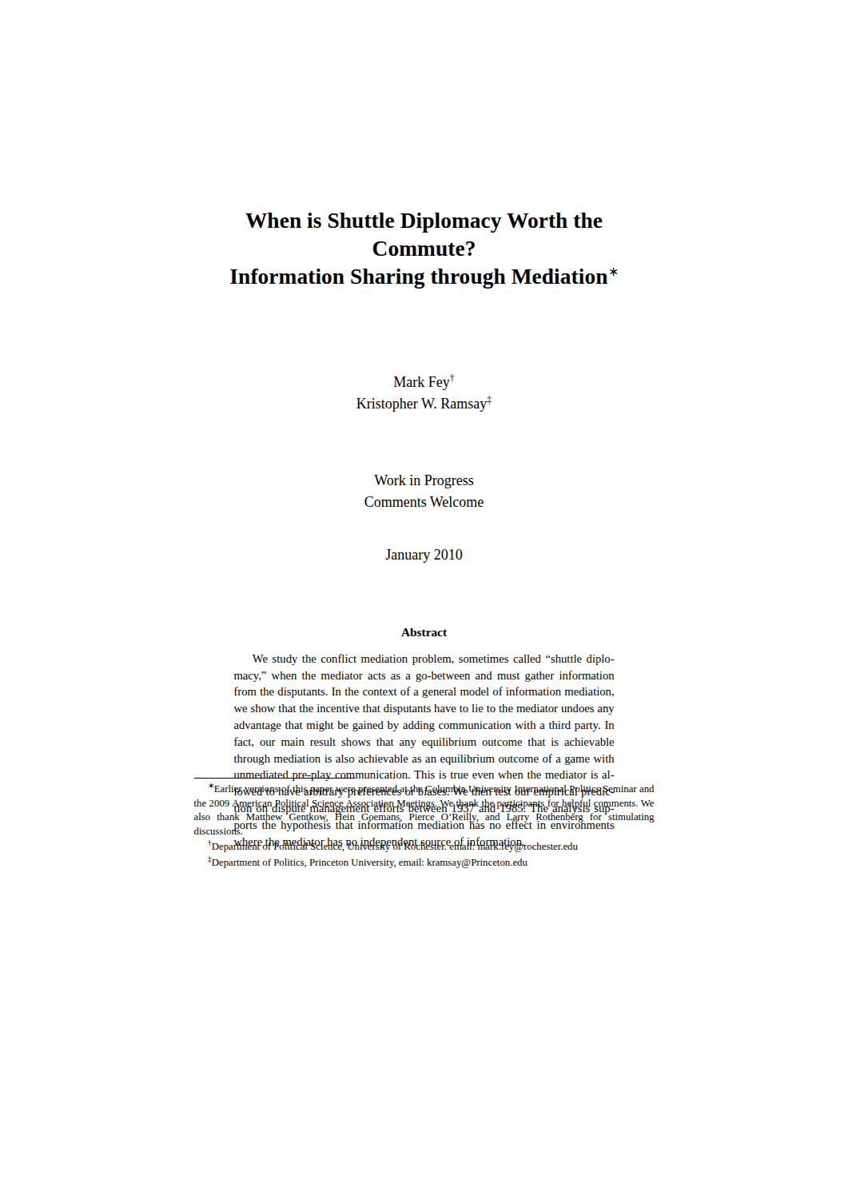When is Shuttle Diplomacy Worth the Commute?
Information Sharing through Mediation∗
Mark Fey†
Kristopher W. Ramsay‡
Work in Progress
Comments Welcome
January 2010
Abstract
We study the conflict mediation problem, sometimes called “shuttle diplomacy,” when the mediator acts as a go-between and must gather information from the disputants. In the context of a general model of information mediation, we show that the incentive that disputants have to lie to the mediator undoes any advantage that might be gained by adding communication with a third party. In fact, our main result shows that any equilibrium outcome that is achievable through mediation is also achievable as an equilibrium outcome of a game with unmediated pre-play communication. This is true even when the mediator is allowed to have arbitrary preferences or biases. We then test our empirical prediction on dispute management efforts between 1937 and 1985. The analysis supports the hypothesis that information mediation has no effect in environments where the mediator has no independent source of information.
∗Earlier versions of this paper were presented at the Columbia University International Politics Seminar and the 2009 American Political Science Association Meetings. We thank the participants for helpful comments. We also thank Matthew Gentkow, Hein Goemans, Pierce O’Reilly, and Larry Rothenberg for stimulating discussions.
†Department of Political Science, University of Rochester. email: mark.fey@rochester.edu
‡Department of Politics, Princeton University, email: kramsay@Princeton.edu